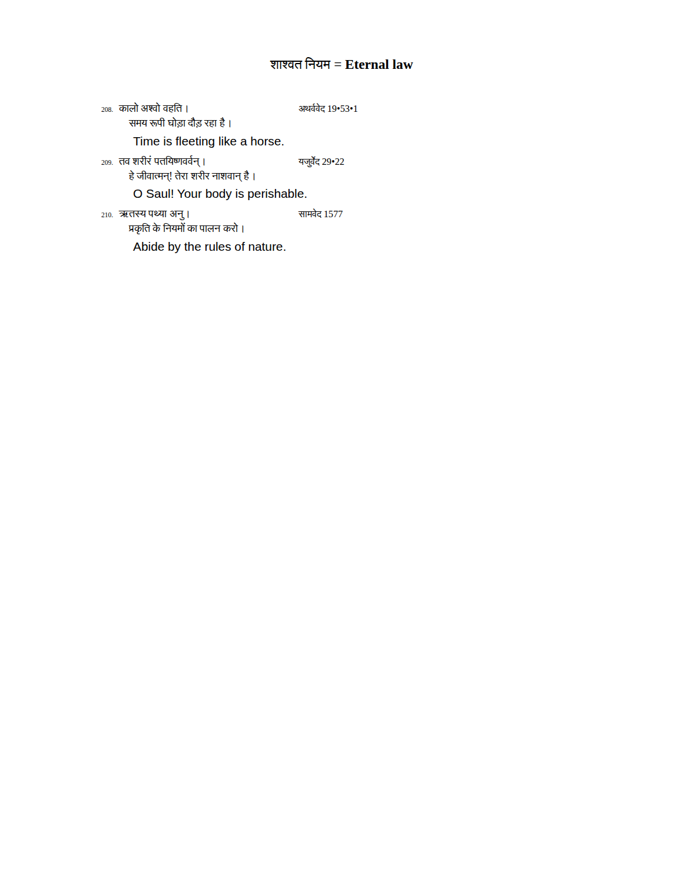शाश्वत नियम = Eternal law
208. कालो अश्वो वहति। अथर्ववेद 19•53•1
समय रूपी घोड़ा दौड़ रहा है।
Time is fleeting like a horse.
209. तव शरीरं पतयिष्णवर्वन्। यजुर्वेद 29•22
हे जीवात्मन्! तेरा शरीर नाशवान् है।
O Saul! Your body is perishable.
210. ऋतस्य पथ्या अनु। सामवेद 1577
प्रकृति के नियमों का पालन करो।
Abide by the rules of nature.